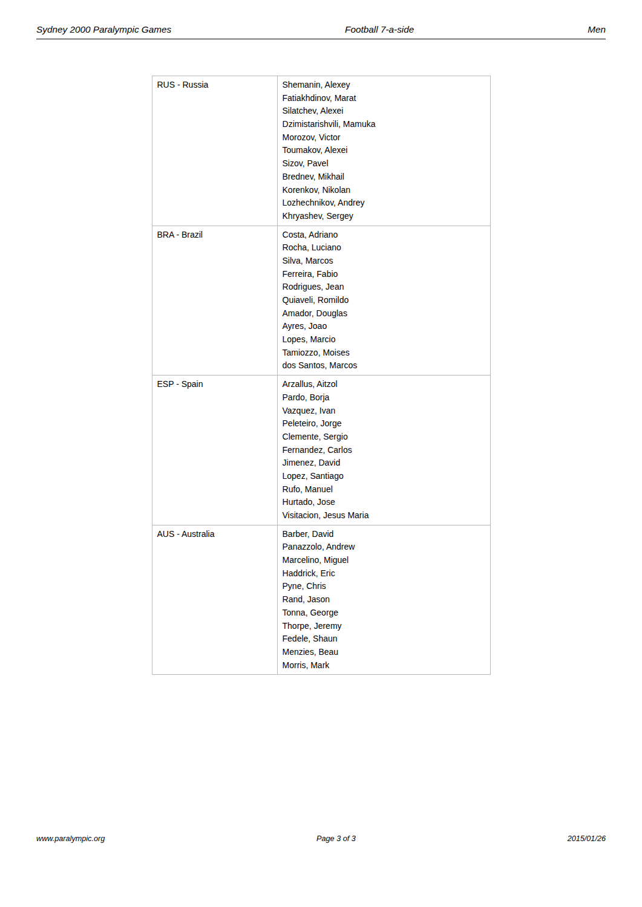Sydney 2000 Paralympic Games
Football 7-a-side
Men
| RUS - Russia | Shemanin, Alexey Fatiakhdinov, Marat Silatchev, Alexei Dzimistarishvili, Mamuka Morozov, Victor Toumakov, Alexei Sizov, Pavel Brednev, Mikhail Korenkov, Nikolan Lozhechnikov, Andrey Khryashev, Sergey |
| BRA - Brazil | Costa, Adriano Rocha, Luciano Silva, Marcos Ferreira, Fabio Rodrigues, Jean Quiaveli, Romildo Amador, Douglas Ayres, Joao Lopes, Marcio Tamiozzo, Moises dos Santos, Marcos |
| ESP - Spain | Arzallus, Aitzol Pardo, Borja Vazquez, Ivan Peleteiro, Jorge Clemente, Sergio Fernandez, Carlos Jimenez, David Lopez, Santiago Rufo, Manuel Hurtado, Jose Visitacion, Jesus Maria |
| AUS - Australia | Barber, David Panazzolo, Andrew Marcelino, Miguel Haddrick, Eric Pyne, Chris Rand, Jason Tonna, George Thorpe, Jeremy Fedele, Shaun Menzies, Beau Morris, Mark |
www.paralympic.org
Page 3 of 3
2015/01/26